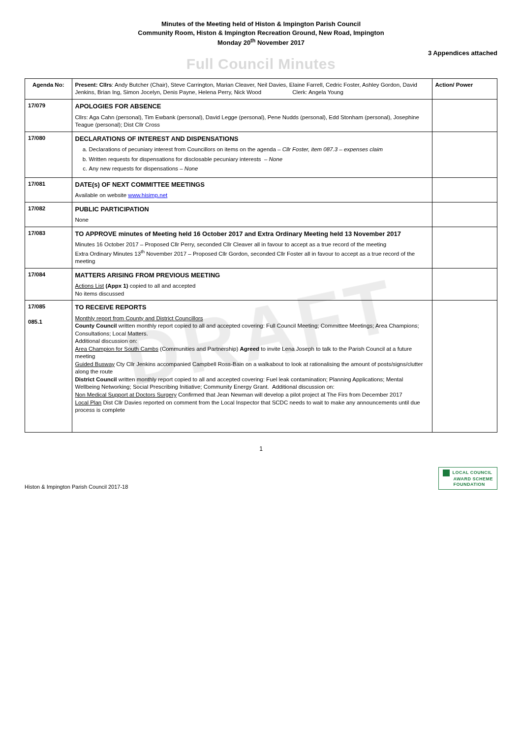DRAFT
Minutes of the Meeting held of Histon & Impington Parish Council
Community Room, Histon & Impington Recreation Ground, New Road, Impington
Monday 20th November 2017
3 Appendices attached
Full Council Minutes
| Agenda No: | Present: Cllrs : Andy Butcher (Chair), Steve Carrington, Marian Cleaver, Neil Davies, Elaine Farrell, Cedric Foster, Ashley Gordon, David Jenkins, Brian Ing, Simon Jocelyn, Denis Payne, Helena Perry, Nick Wood Clerk: Angela Young | Action/ Power |
| 17/079 | APOLOGIES FOR ABSENCE Cllrs: Aga Cahn (personal), Tim Ewbank (personal), David Legge (personal), Pene Nudds (personal), Edd Stonham (personal), Josephine Teague (personal); Dist Cllr Cross | |
| 17/080 | DECLARATIONS OF INTEREST AND DISPENSATIONS Declarations of pecuniary interest from Councillors on items on the agenda – Cllr Foster, item 087.3 – expenses claim Written requests for dispensations for disclosable pecuniary interests – None Any new requests for dispensations – None | |
| 17/081 | DATE(s) OF NEXT COMMITTEE MEETINGS Available on website www.hisimp.net | |
| 17/082 | PUBLIC PARTICIPATION None | |
| 17/083 | TO APPROVE minutes of Meeting held 16 October 2017 and Extra Ordinary Meeting held 13 November 2017 Minutes 16 October 2017 – Proposed Cllr Perry, seconded Cllr Cleaver all in favour to accept as a true record of the meeting Extra Ordinary Minutes 13 th November 2017 – Proposed Cllr Gordon, seconded Cllr Foster all in favour to accept as a true record of the meeting | |
| 17/084 | MATTERS ARISING FROM PREVIOUS MEETING Actions List (Appx 1) copied to all and accepted No items discussed | |
| 17/085 085.1 | TO RECEIVE REPORTS Monthly report from County and District Councillors County Council written monthly report copied to all and accepted covering: Full Council Meeting; Committee Meetings; Area Champions; Consultations; Local Matters. Additional discussion on: Area Champion for South Cambs (Communities and Partnership) Agreed to invite Lena Joseph to talk to the Parish Council at a future meeting Guided Busway Cty Cllr Jenkins accompanied Campbell Ross-Bain on a walkabout to look at rationalising the amount of posts/signs/clutter along the route District Council written monthly report copied to all and accepted covering: Fuel leak contamination; Planning Applications; Mental Wellbeing Networking; Social Prescribing Initiative; Community Energy Grant. Additional discussion on: Non Medical Support at Doctors Surgery Confirmed that Jean Newman will develop a pilot project at The Firs from December 2017 Local Plan Dist Cllr Davies reported on comment from the Local Inspector that SCDC needs to wait to make any announcements until due process is complete | |
1
Histon & Impington Parish Council 2017-18
LOCAL COUNCIL
AWARD SCHEME
FOUNDATION